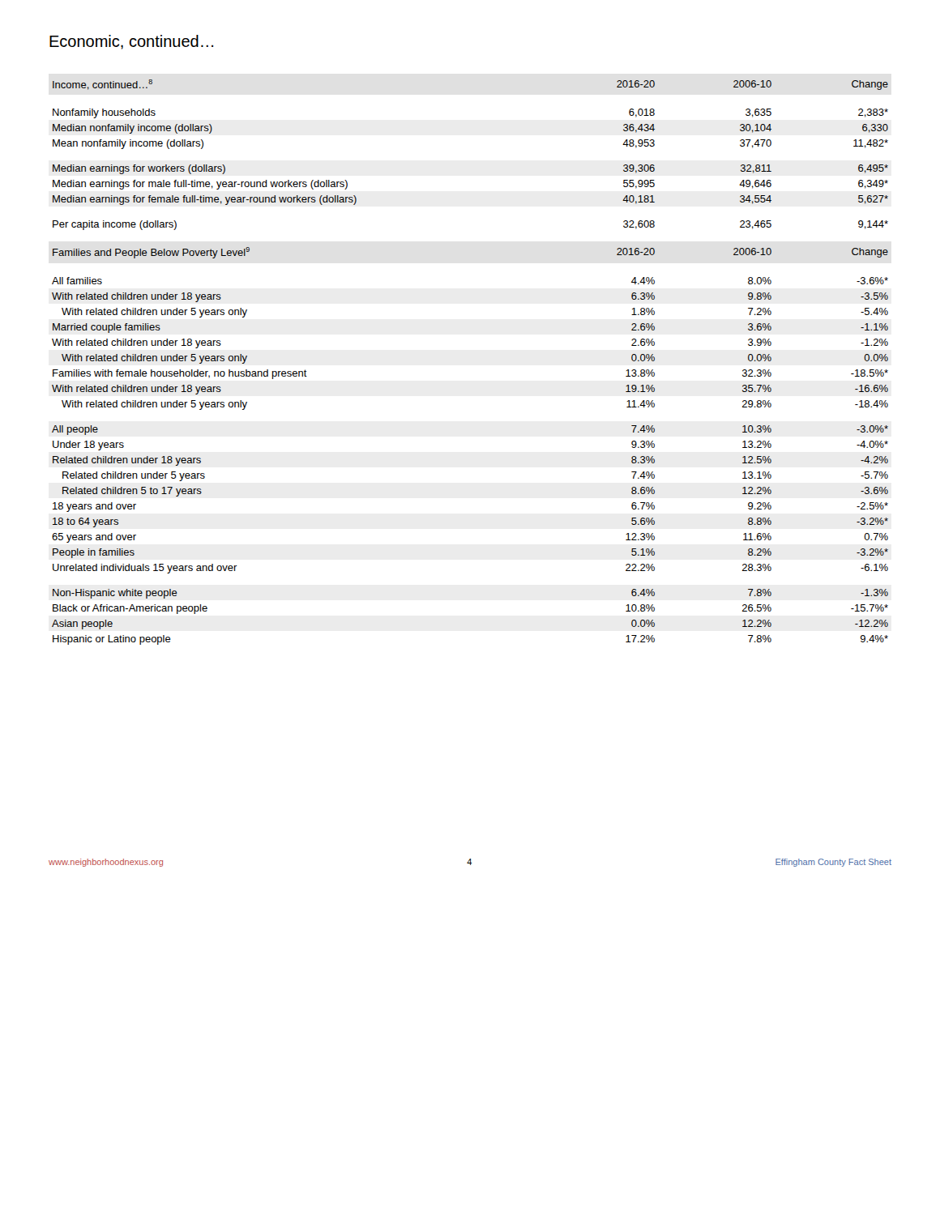Economic, continued…
| Income, continued… 8 | 2016-20 | 2006-10 | Change |
| Nonfamily households | 6,018 | 3,635 | 2,383* |
| Median nonfamily income (dollars) | 36,434 | 30,104 | 6,330 |
| Mean nonfamily income (dollars) | 48,953 | 37,470 | 11,482* |
| Median earnings for workers (dollars) | 39,306 | 32,811 | 6,495* |
| Median earnings for male full-time, year-round workers (dollars) | 55,995 | 49,646 | 6,349* |
| Median earnings for female full-time, year-round workers (dollars) | 40,181 | 34,554 | 5,627* |
| Per capita income (dollars) | 32,608 | 23,465 | 9,144* |
| Families and People Below Poverty Level 9 | 2016-20 | 2006-10 | Change |
| All families | 4.4% | 8.0% | -3.6%* |
| With related children under 18 years | 6.3% | 9.8% | -3.5% |
| With related children under 5 years only | 1.8% | 7.2% | -5.4% |
| Married couple families | 2.6% | 3.6% | -1.1% |
| With related children under 18 years | 2.6% | 3.9% | -1.2% |
| With related children under 5 years only | 0.0% | 0.0% | 0.0% |
| Families with female householder, no husband present | 13.8% | 32.3% | -18.5%* |
| With related children under 18 years | 19.1% | 35.7% | -16.6% |
| With related children under 5 years only | 11.4% | 29.8% | -18.4% |
| All people | 7.4% | 10.3% | -3.0%* |
| Under 18 years | 9.3% | 13.2% | -4.0%* |
| Related children under 18 years | 8.3% | 12.5% | -4.2% |
| Related children under 5 years | 7.4% | 13.1% | -5.7% |
| Related children 5 to 17 years | 8.6% | 12.2% | -3.6% |
| 18 years and over | 6.7% | 9.2% | -2.5%* |
| 18 to 64 years | 5.6% | 8.8% | -3.2%* |
| 65 years and over | 12.3% | 11.6% | 0.7% |
| People in families | 5.1% | 8.2% | -3.2%* |
| Unrelated individuals 15 years and over | 22.2% | 28.3% | -6.1% |
| Non-Hispanic white people | 6.4% | 7.8% | -1.3% |
| Black or African-American people | 10.8% | 26.5% | -15.7%* |
| Asian people | 0.0% | 12.2% | -12.2% |
| Hispanic or Latino people | 17.2% | 7.8% | 9.4%* |
www.neighborhoodnexus.org
4
Effingham County Fact Sheet